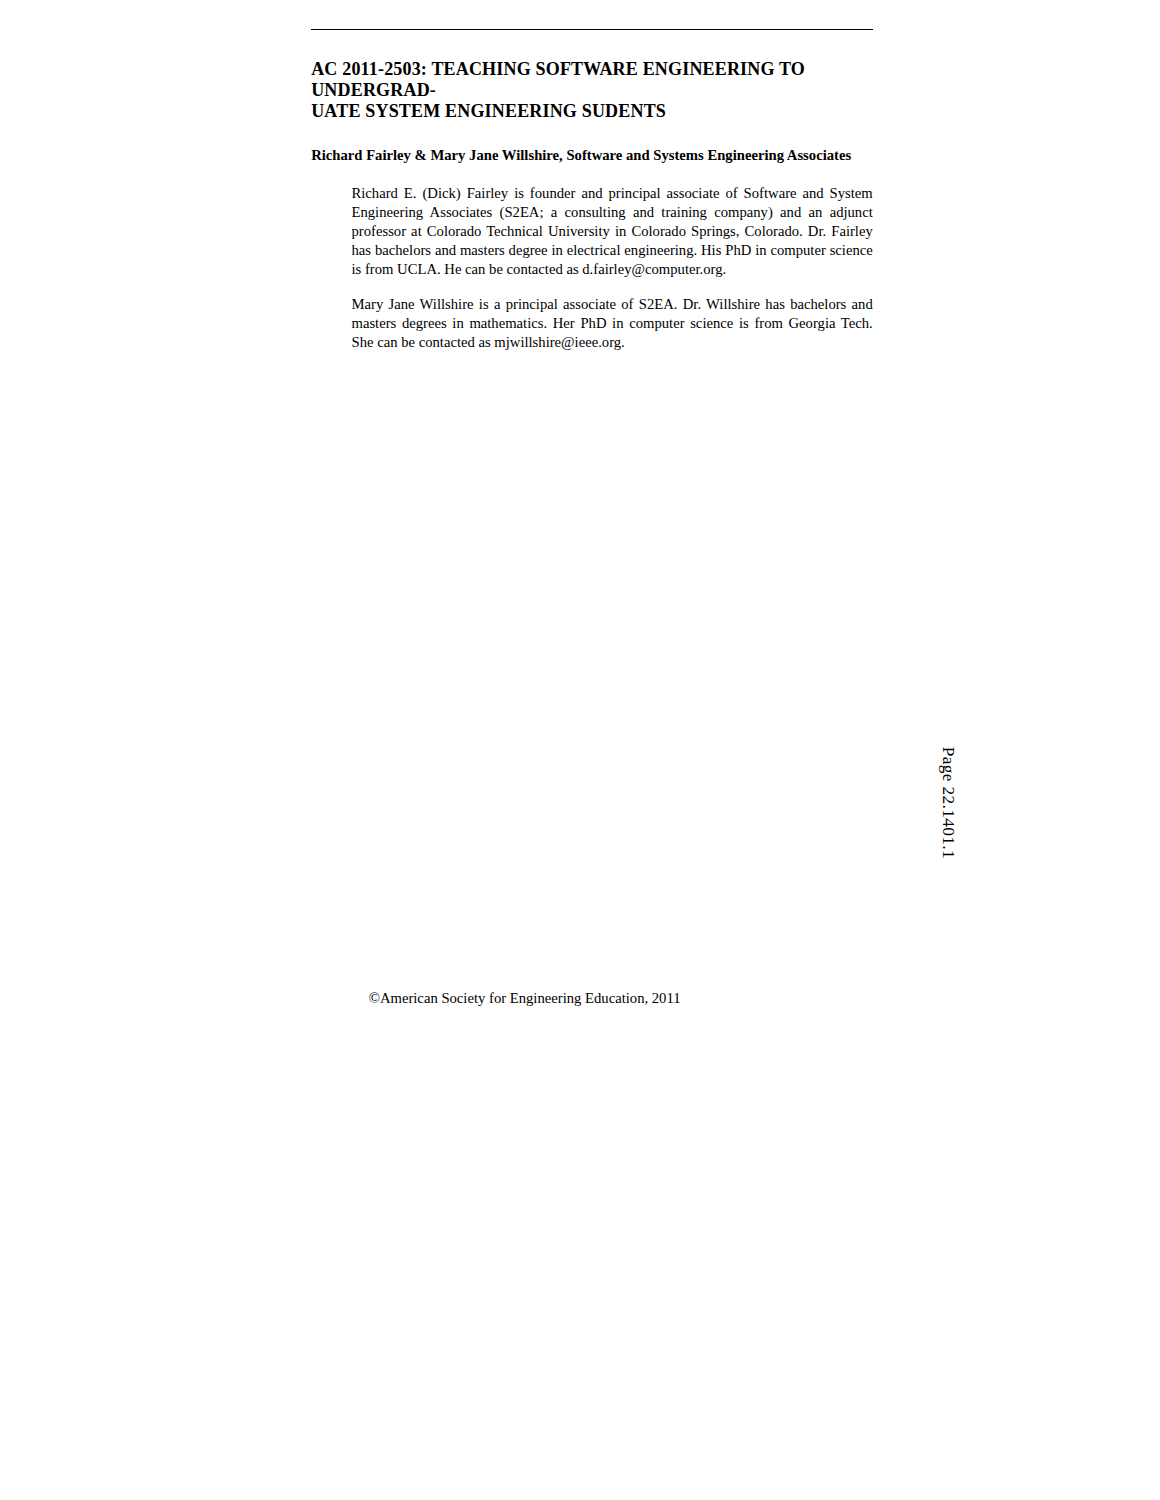AC 2011-2503: TEACHING SOFTWARE ENGINEERING TO UNDERGRAD-
UATE SYSTEM ENGINEERING SUDENTS
Richard Fairley & Mary Jane Willshire, Software and Systems Engineering Associates
Richard E. (Dick) Fairley is founder and principal associate of Software and System Engineering Associates (S2EA; a consulting and training company) and an adjunct professor at Colorado Technical University in Colorado Springs, Colorado. Dr. Fairley has bachelors and masters degree in electrical engineering. His PhD in computer science is from UCLA. He can be contacted as d.fairley@computer.org.
Mary Jane Willshire is a principal associate of S2EA. Dr. Willshire has bachelors and masters degrees in mathematics. Her PhD in computer science is from Georgia Tech. She can be contacted as mjwillshire@ieee.org.
Page 22.1401.1
©American Society for Engineering Education, 2011